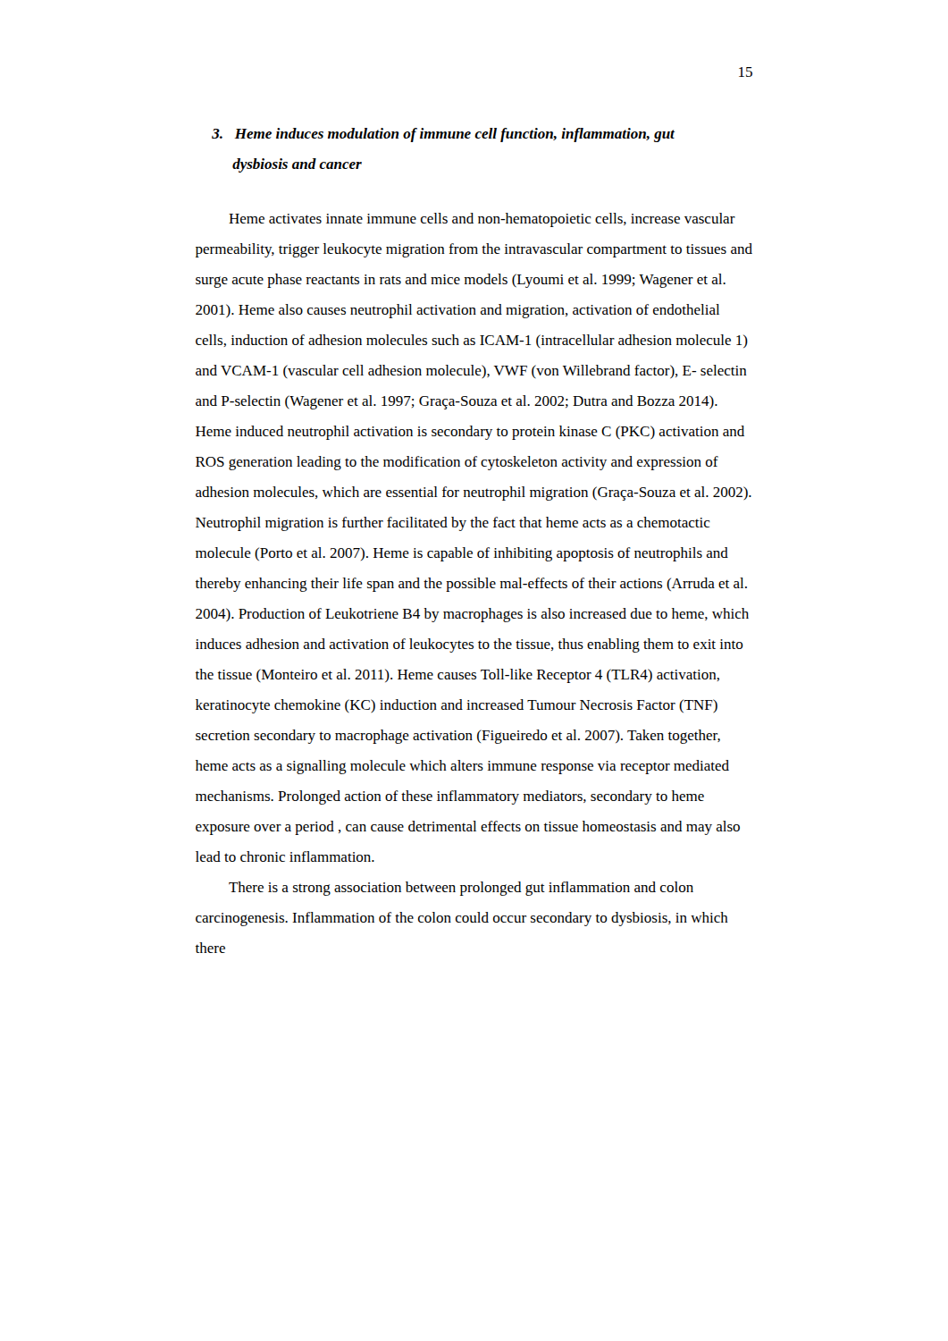15
3. Heme induces modulation of immune cell function, inflammation, gut dysbiosis and cancer
Heme activates innate immune cells and non-hematopoietic cells, increase vascular permeability, trigger leukocyte migration from the intravascular compartment to tissues and surge acute phase reactants in rats and mice models (Lyoumi et al. 1999; Wagener et al. 2001). Heme also causes neutrophil activation and migration, activation of endothelial cells, induction of adhesion molecules such as ICAM-1 (intracellular adhesion molecule 1) and VCAM-1 (vascular cell adhesion molecule), VWF (von Willebrand factor), E- selectin and P-selectin (Wagener et al. 1997; Graça-Souza et al. 2002; Dutra and Bozza 2014). Heme induced neutrophil activation is secondary to protein kinase C (PKC) activation and ROS generation leading to the modification of cytoskeleton activity and expression of adhesion molecules, which are essential for neutrophil migration (Graça-Souza et al. 2002). Neutrophil migration is further facilitated by the fact that heme acts as a chemotactic molecule (Porto et al. 2007). Heme is capable of inhibiting apoptosis of neutrophils and thereby enhancing their life span and the possible mal-effects of their actions (Arruda et al. 2004). Production of Leukotriene B4 by macrophages is also increased due to heme, which induces adhesion and activation of leukocytes to the tissue, thus enabling them to exit into the tissue (Monteiro et al. 2011). Heme causes Toll-like Receptor 4 (TLR4) activation, keratinocyte chemokine (KC) induction and increased Tumour Necrosis Factor (TNF) secretion secondary to macrophage activation (Figueiredo et al. 2007). Taken together, heme acts as a signalling molecule which alters immune response via receptor mediated mechanisms. Prolonged action of these inflammatory mediators, secondary to heme exposure over a period , can cause detrimental effects on tissue homeostasis and may also lead to chronic inflammation.
There is a strong association between prolonged gut inflammation and colon carcinogenesis. Inflammation of the colon could occur secondary to dysbiosis, in which there